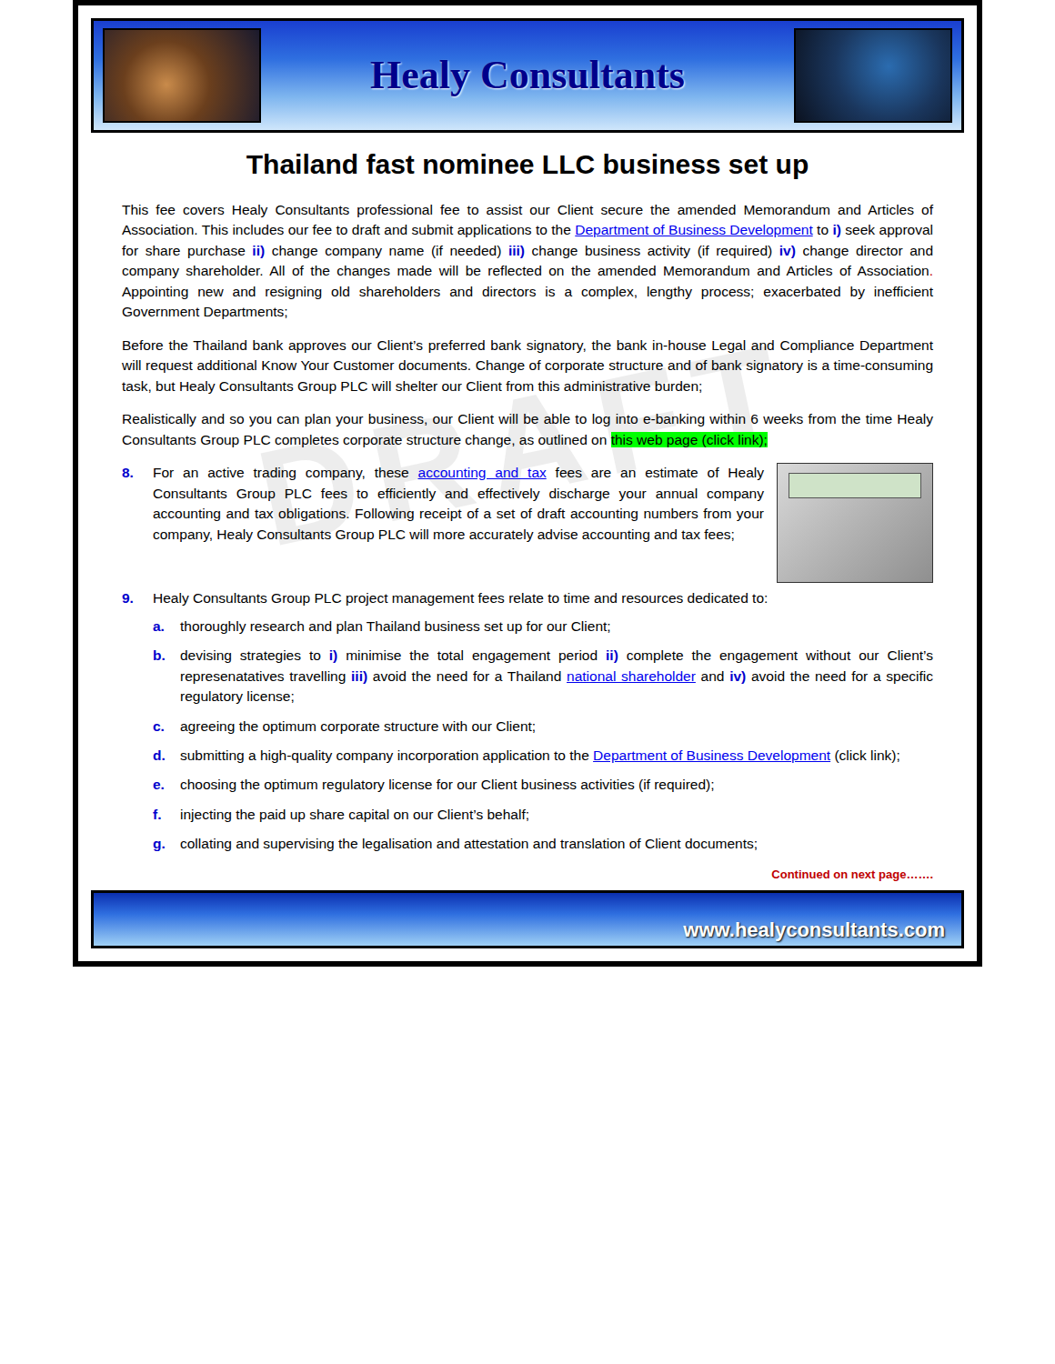DRAFT
Healy Consultants
Thailand fast nominee LLC business set up
This fee covers Healy Consultants professional fee to assist our Client secure the amended Memorandum and Articles of Association. This includes our fee to draft and submit applications to the Department of Business Development to i) seek approval for share purchase ii) change company name (if needed) iii) change business activity (if required) iv) change director and company shareholder. All of the changes made will be reflected on the amended Memorandum and Articles of Association. Appointing new and resigning old shareholders and directors is a complex, lengthy process; exacerbated by inefficient Government Departments;
Before the Thailand bank approves our Client’s preferred bank signatory, the bank in-house Legal and Compliance Department will request additional Know Your Customer documents. Change of corporate structure and of bank signatory is a time-consuming task, but Healy Consultants Group PLC will shelter our Client from this administrative burden;
Realistically and so you can plan your business, our Client will be able to log into e-banking within 6 weeks from the time Healy Consultants Group PLC completes corporate structure change, as outlined on this web page (click link);
8.
For an active trading company, these accounting and tax fees are an estimate of Healy Consultants Group PLC fees to efficiently and effectively discharge your annual company accounting and tax obligations. Following receipt of a set of draft accounting numbers from your company, Healy Consultants Group PLC will more accurately advise accounting and tax fees;
9. Healy Consultants Group PLC project management fees relate to time and resources dedicated to:
a. thoroughly research and plan Thailand business set up for our Client;
b. devising strategies to i) minimise the total engagement period ii) complete the engagement without our Client’s represenatatives travelling iii) avoid the need for a Thailand national shareholder and iv) avoid the need for a specific regulatory license;
c. agreeing the optimum corporate structure with our Client;
d. submitting a high-quality company incorporation application to the Department of Business Development (click link);
e. choosing the optimum regulatory license for our Client business activities (if required);
f. injecting the paid up share capital on our Client’s behalf;
g. collating and supervising the legalisation and attestation and translation of Client documents;
Continued on next page…….
www.healyconsultants.com